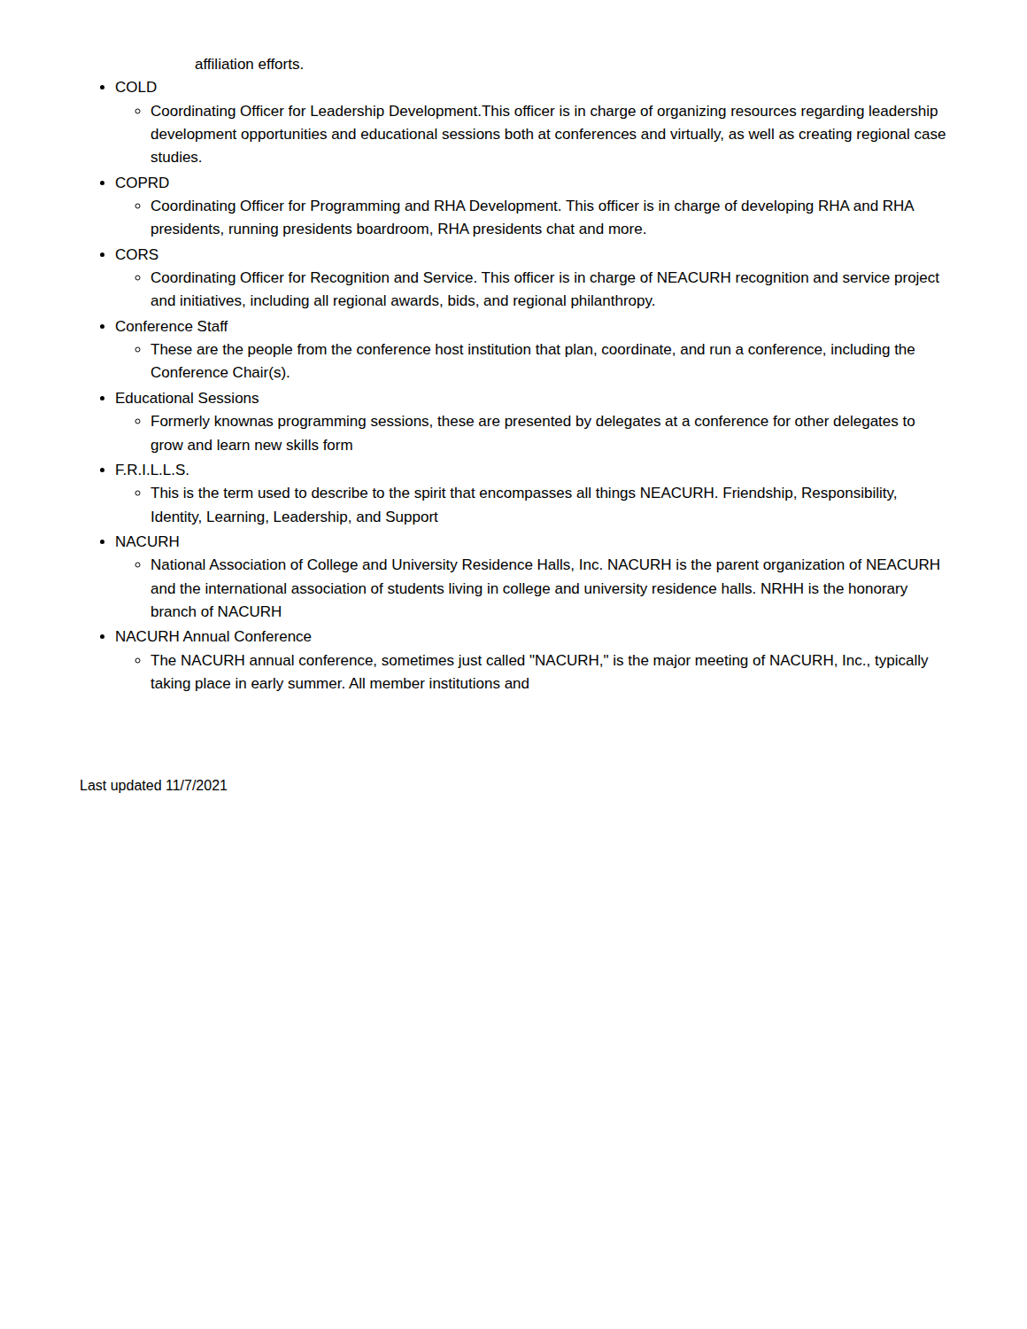affiliation efforts.
COLD
Coordinating Officer for Leadership Development.This officer is in charge of organizing resources regarding leadership development opportunities and educational sessions both at conferences and virtually, as well as creating regional case studies.
COPRD
Coordinating Officer for Programming and RHA Development. This officer is in charge of developing RHA and RHA presidents, running presidents boardroom, RHA presidents chat and more.
CORS
Coordinating Officer for Recognition and Service. This officer is in charge of NEACURH recognition and service project and initiatives, including all regional awards, bids, and regional philanthropy.
Conference Staff
These are the people from the conference host institution that plan, coordinate, and run a conference, including the Conference Chair(s).
Educational Sessions
Formerly knownas programming sessions, these are presented by delegates at a conference for other delegates to grow and learn new skills form
F.R.I.L.L.S.
This is the term used to describe to the spirit that encompasses all things NEACURH. Friendship, Responsibility, Identity, Learning, Leadership, and Support
NACURH
National Association of College and University Residence Halls, Inc. NACURH is the parent organization of NEACURH and the international association of students living in college and university residence halls. NRHH is the honorary branch of NACURH
NACURH Annual Conference
The NACURH annual conference, sometimes just called "NACURH," is the major meeting of NACURH, Inc., typically taking place in early summer. All member institutions and
Last updated 11/7/2021